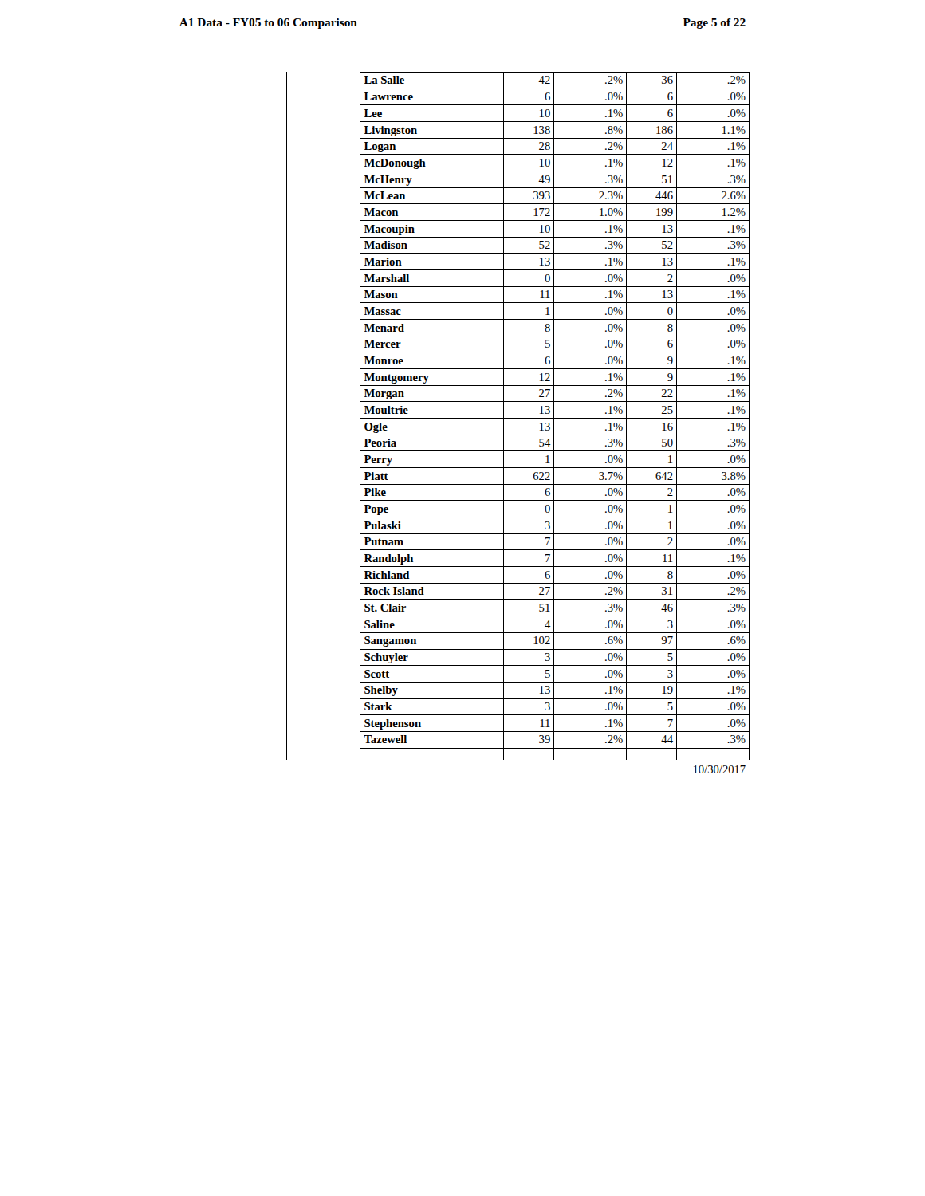A1 Data - FY05 to 06 Comparison Page 5 of 22
| La Salle | 42 | .2% | 36 | .2% |
| Lawrence | 6 | .0% | 6 | .0% |
| Lee | 10 | .1% | 6 | .0% |
| Livingston | 138 | .8% | 186 | 1.1% |
| Logan | 28 | .2% | 24 | .1% |
| McDonough | 10 | .1% | 12 | .1% |
| McHenry | 49 | .3% | 51 | .3% |
| McLean | 393 | 2.3% | 446 | 2.6% |
| Macon | 172 | 1.0% | 199 | 1.2% |
| Macoupin | 10 | .1% | 13 | .1% |
| Madison | 52 | .3% | 52 | .3% |
| Marion | 13 | .1% | 13 | .1% |
| Marshall | 0 | .0% | 2 | .0% |
| Mason | 11 | .1% | 13 | .1% |
| Massac | 1 | .0% | 0 | .0% |
| Menard | 8 | .0% | 8 | .0% |
| Mercer | 5 | .0% | 6 | .0% |
| Monroe | 6 | .0% | 9 | .1% |
| Montgomery | 12 | .1% | 9 | .1% |
| Morgan | 27 | .2% | 22 | .1% |
| Moultrie | 13 | .1% | 25 | .1% |
| Ogle | 13 | .1% | 16 | .1% |
| Peoria | 54 | .3% | 50 | .3% |
| Perry | 1 | .0% | 1 | .0% |
| Piatt | 622 | 3.7% | 642 | 3.8% |
| Pike | 6 | .0% | 2 | .0% |
| Pope | 0 | .0% | 1 | .0% |
| Pulaski | 3 | .0% | 1 | .0% |
| Putnam | 7 | .0% | 2 | .0% |
| Randolph | 7 | .0% | 11 | .1% |
| Richland | 6 | .0% | 8 | .0% |
| Rock Island | 27 | .2% | 31 | .2% |
| St. Clair | 51 | .3% | 46 | .3% |
| Saline | 4 | .0% | 3 | .0% |
| Sangamon | 102 | .6% | 97 | .6% |
| Schuyler | 3 | .0% | 5 | .0% |
| Scott | 5 | .0% | 3 | .0% |
| Shelby | 13 | .1% | 19 | .1% |
| Stark | 3 | .0% | 5 | .0% |
| Stephenson | 11 | .1% | 7 | .0% |
| Tazewell | 39 | .2% | 44 | .3% |
10/30/2017